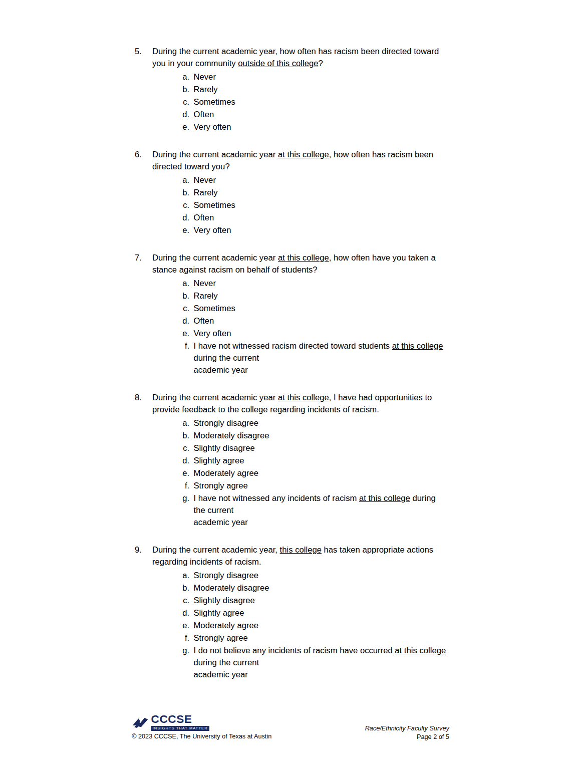During the current academic year, how often has racism been directed toward you in your community outside of this college?
Never
Rarely
Sometimes
Often
Very often
During the current academic year at this college, how often has racism been directed toward you?
Never
Rarely
Sometimes
Often
Very often
During the current academic year at this college, how often have you taken a stance against racism on behalf of students?
Never
Rarely
Sometimes
Often
Very often
I have not witnessed racism directed toward students at this college during the current academic year
During the current academic year at this college, I have had opportunities to provide feedback to the college regarding incidents of racism.
Strongly disagree
Moderately disagree
Slightly disagree
Slightly agree
Moderately agree
Strongly agree
I have not witnessed any incidents of racism at this college during the current academic year
During the current academic year, this college has taken appropriate actions regarding incidents of racism.
Strongly disagree
Moderately disagree
Slightly disagree
Slightly agree
Moderately agree
Strongly agree
I do not believe any incidents of racism have occurred at this college during the current academic year
CCCSE INSIGHTS THAT MATTER
© 2023 CCCSE, The University of Texas at Austin
Race/Ethnicity Faculty Survey
Page 2 of 5